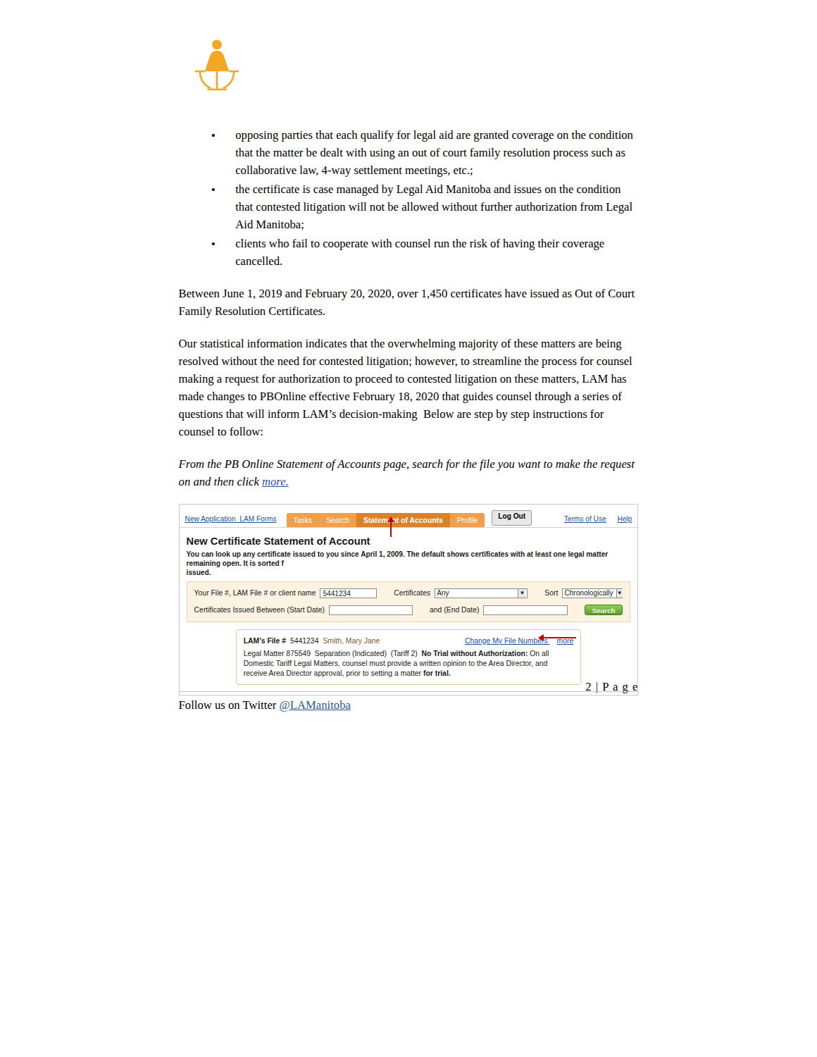opposing parties that each qualify for legal aid are granted coverage on the condition that the matter be dealt with using an out of court family resolution process such as collaborative law, 4-way settlement meetings, etc.;
the certificate is case managed by Legal Aid Manitoba and issues on the condition that contested litigation will not be allowed without further authorization from Legal Aid Manitoba;
clients who fail to cooperate with counsel run the risk of having their coverage cancelled.
Between June 1, 2019 and February 20, 2020, over 1,450 certificates have issued as Out of Court Family Resolution Certificates.
Our statistical information indicates that the overwhelming majority of these matters are being resolved without the need for contested litigation; however, to streamline the process for counsel making a request for authorization to proceed to contested litigation on these matters, LAM has made changes to PBOnline effective February 18, 2020 that guides counsel through a series of questions that will inform LAM’s decision-making Below are step by step instructions for counsel to follow:
From the PB Online Statement of Accounts page, search for the file you want to make the request on and then click more.
New Application LAM Forms
Tasks
Search
Statement of Accounts
Profile
Log Out
Terms of Use Help
New Certificate Statement of Account
You can look up any certificate issued to you since April 1, 2009. The default shows certificates with at least one legal matter remaining open. It is sorted f
issued.
Your File #, LAM File # or client name 5441234 Certificates Any▼ Sort Chronologically▼
Certificates Issued Between (Start Date) and (End Date) Search
LAM’s File # 5441234 Smith, Mary Jane Change My File Numbers more
Legal Matter 875549 Separation (Indicated) (Tariff 2) No Trial without Authorization: On all Domestic Tariff Legal Matters, counsel must provide a written opinion to the Area Director, and receive Area Director approval, prior to setting a matter for trial.
2 | P a g e
Follow us on Twitter @LAManitoba